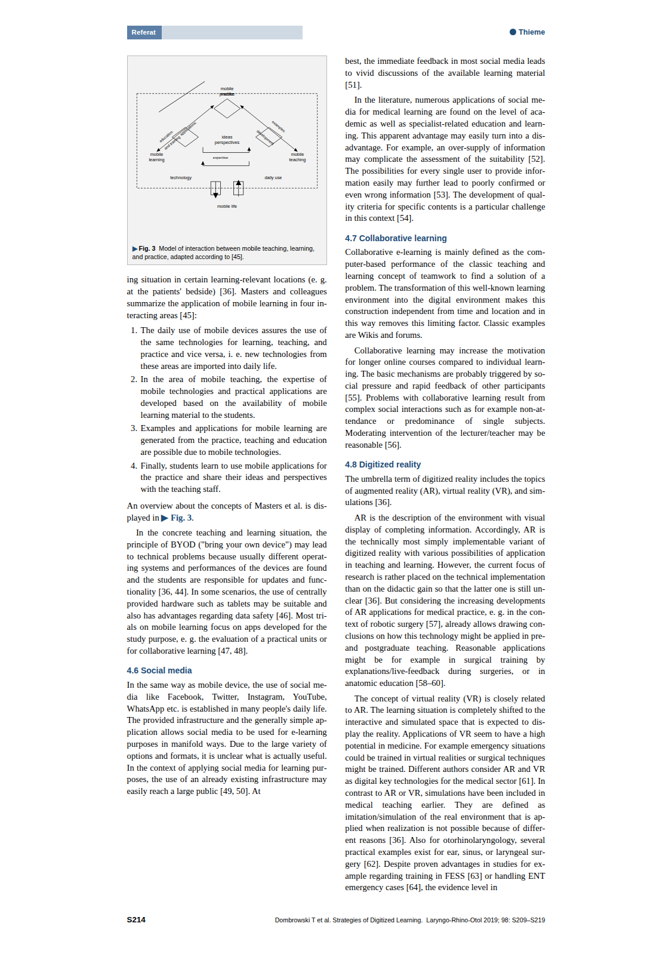Referat
Thieme
mobile practice mobile practice education and training applications examples development ideas perspectives expertise mobile learning mobile teaching technology daily use mobile life
▶ Fig. 3 Model of interaction between mobile teaching, learning, and practice, adapted according to [45].
ing situation in certain learning-relevant locations (e. g. at the patients' bedside) [36]. Masters and colleagues summarize the application of mobile learning in four interacting areas [45]:
The daily use of mobile devices assures the use of the same technologies for learning, teaching, and practice and vice versa, i. e. new technologies from these areas are imported into daily life.
In the area of mobile teaching, the expertise of mobile technologies and practical applications are developed based on the availability of mobile learning material to the students.
Examples and applications for mobile learning are generated from the practice, teaching and education are possible due to mobile technologies.
Finally, students learn to use mobile applications for the practice and share their ideas and perspectives with the teaching staff.
An overview about the concepts of Masters et al. is displayed in ▶ Fig. 3.
In the concrete teaching and learning situation, the principle of BYOD ("bring your own device") may lead to technical problems because usually different operating systems and performances of the devices are found and the students are responsible for updates and functionality [36, 44]. In some scenarios, the use of centrally provided hardware such as tablets may be suitable and also has advantages regarding data safety [46]. Most trials on mobile learning focus on apps developed for the study purpose, e. g. the evaluation of a practical units or for collaborative learning [47, 48].
4.6 Social media
In the same way as mobile device, the use of social media like Facebook, Twitter, Instagram, YouTube, WhatsApp etc. is established in many people's daily life. The provided infrastructure and the generally simple application allows social media to be used for e-learning purposes in manifold ways. Due to the large variety of options and formats, it is unclear what is actually useful. In the context of applying social media for learning purposes, the use of an already existing infrastructure may easily reach a large public [49, 50]. At
best, the immediate feedback in most social media leads to vivid discussions of the available learning material [51].
In the literature, numerous applications of social media for medical learning are found on the level of academic as well as specialist-related education and learning. This apparent advantage may easily turn into a disadvantage. For example, an over-supply of information may complicate the assessment of the suitability [52]. The possibilities for every single user to provide information easily may further lead to poorly confirmed or even wrong information [53]. The development of quality criteria for specific contents is a particular challenge in this context [54].
4.7 Collaborative learning
Collaborative e-learning is mainly defined as the computer-based performance of the classic teaching and learning concept of teamwork to find a solution of a problem. The transformation of this well-known learning environment into the digital environment makes this construction independent from time and location and in this way removes this limiting factor. Classic examples are Wikis and forums.
Collaborative learning may increase the motivation for longer online courses compared to individual learning. The basic mechanisms are probably triggered by social pressure and rapid feedback of other participants [55]. Problems with collaborative learning result from complex social interactions such as for example non-attendance or predominance of single subjects. Moderating intervention of the lecturer/teacher may be reasonable [56].
4.8 Digitized reality
The umbrella term of digitized reality includes the topics of augmented reality (AR), virtual reality (VR), and simulations [36].
AR is the description of the environment with visual display of completing information. Accordingly, AR is the technically most simply implementable variant of digitized reality with various possibilities of application in teaching and learning. However, the current focus of research is rather placed on the technical implementation than on the didactic gain so that the latter one is still unclear [36]. But considering the increasing developments of AR applications for medical practice, e. g. in the context of robotic surgery [57], already allows drawing conclusions on how this technology might be applied in pre- and postgraduate teaching. Reasonable applications might be for example in surgical training by explanations/live-feedback during surgeries, or in anatomic education [58–60].
The concept of virtual reality (VR) is closely related to AR. The learning situation is completely shifted to the interactive and simulated space that is expected to display the reality. Applications of VR seem to have a high potential in medicine. For example emergency situations could be trained in virtual realities or surgical techniques might be trained. Different authors consider AR and VR as digital key technologies for the medical sector [61]. In contrast to AR or VR, simulations have been included in medical teaching earlier. They are defined as imitation/simulation of the real environment that is applied when realization is not possible because of different reasons [36]. Also for otorhinolaryngology, several practical examples exist for ear, sinus, or laryngeal surgery [62]. Despite proven advantages in studies for example regarding training in FESS [63] or handling ENT emergency cases [64], the evidence level in
S214
Dombrowski T et al. Strategies of Digitized Learning. Laryngo-Rhino-Otol 2019; 98: S209–S219